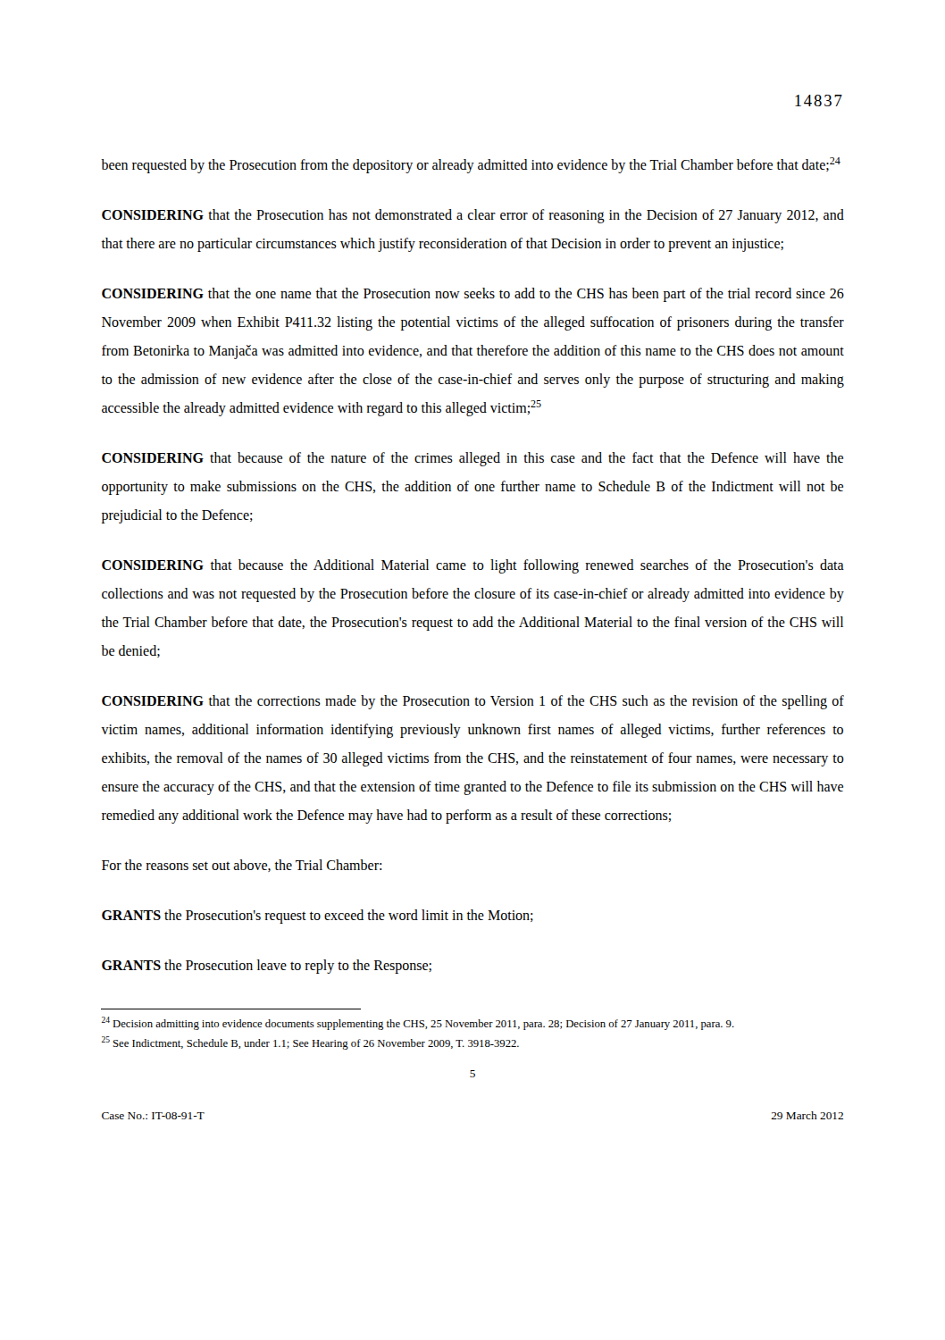14837
been requested by the Prosecution from the depository or already admitted into evidence by the Trial Chamber before that date;24
CONSIDERING that the Prosecution has not demonstrated a clear error of reasoning in the Decision of 27 January 2012, and that there are no particular circumstances which justify reconsideration of that Decision in order to prevent an injustice;
CONSIDERING that the one name that the Prosecution now seeks to add to the CHS has been part of the trial record since 26 November 2009 when Exhibit P411.32 listing the potential victims of the alleged suffocation of prisoners during the transfer from Betonirka to Manjača was admitted into evidence, and that therefore the addition of this name to the CHS does not amount to the admission of new evidence after the close of the case-in-chief and serves only the purpose of structuring and making accessible the already admitted evidence with regard to this alleged victim;25
CONSIDERING that because of the nature of the crimes alleged in this case and the fact that the Defence will have the opportunity to make submissions on the CHS, the addition of one further name to Schedule B of the Indictment will not be prejudicial to the Defence;
CONSIDERING that because the Additional Material came to light following renewed searches of the Prosecution's data collections and was not requested by the Prosecution before the closure of its case-in-chief or already admitted into evidence by the Trial Chamber before that date, the Prosecution's request to add the Additional Material to the final version of the CHS will be denied;
CONSIDERING that the corrections made by the Prosecution to Version 1 of the CHS such as the revision of the spelling of victim names, additional information identifying previously unknown first names of alleged victims, further references to exhibits, the removal of the names of 30 alleged victims from the CHS, and the reinstatement of four names, were necessary to ensure the accuracy of the CHS, and that the extension of time granted to the Defence to file its submission on the CHS will have remedied any additional work the Defence may have had to perform as a result of these corrections;
For the reasons set out above, the Trial Chamber:
GRANTS the Prosecution's request to exceed the word limit in the Motion;
GRANTS the Prosecution leave to reply to the Response;
24 Decision admitting into evidence documents supplementing the CHS, 25 November 2011, para. 28; Decision of 27 January 2011, para. 9.
25 See Indictment, Schedule B, under 1.1; See Hearing of 26 November 2009, T. 3918-3922.
5
Case No.: IT-08-91-T 29 March 2012